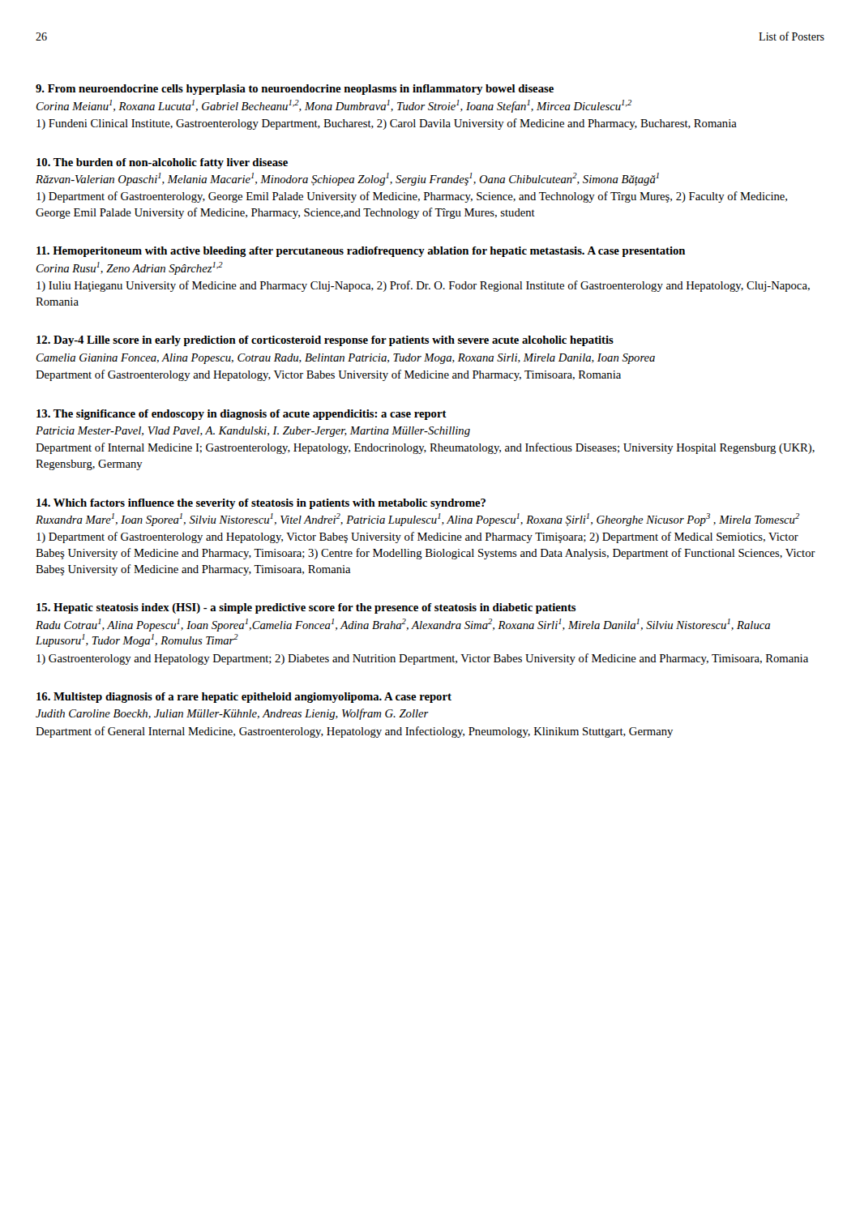26 List of Posters
9. From neuroendocrine cells hyperplasia to neuroendocrine neoplasms in inflammatory bowel disease
Corina Meianu1, Roxana Lucuta1, Gabriel Becheanu1,2, Mona Dumbrava1, Tudor Stroie1, Ioana Stefan1, Mircea Diculescu1,2
1) Fundeni Clinical Institute, Gastroenterology Department, Bucharest, 2) Carol Davila University of Medicine and Pharmacy, Bucharest, Romania
10. The burden of non-alcoholic fatty liver disease
Răzvan-Valerian Opaschi1, Melania Macarie1, Minodora Șchiopea Zolog1, Sergiu Frandeş1, Oana Chibulcutean2, Simona Bățagă1
1) Department of Gastroenterology, George Emil Palade University of Medicine, Pharmacy, Science, and Technology of Tîrgu Mureş, 2) Faculty of Medicine, George Emil Palade University of Medicine, Pharmacy, Science,and Technology of Tîrgu Mures, student
11. Hemoperitoneum with active bleeding after percutaneous radiofrequency ablation for hepatic metastasis. A case presentation
Corina Rusu1, Zeno Adrian Spârchez1,2
1) Iuliu Haţieganu University of Medicine and Pharmacy Cluj-Napoca, 2) Prof. Dr. O. Fodor Regional Institute of Gastroenterology and Hepatology, Cluj-Napoca, Romania
12. Day-4 Lille score in early prediction of corticosteroid response for patients with severe acute alcoholic hepatitis
Camelia Gianina Foncea, Alina Popescu, Cotrau Radu, Belintan Patricia, Tudor Moga, Roxana Sirli, Mirela Danila, Ioan Sporea
Department of Gastroenterology and Hepatology, Victor Babes University of Medicine and Pharmacy, Timisoara, Romania
13. The significance of endoscopy in diagnosis of acute appendicitis: a case report
Patricia Mester-Pavel, Vlad Pavel, A. Kandulski, I. Zuber-Jerger, Martina Müller-Schilling
Department of Internal Medicine I; Gastroenterology, Hepatology, Endocrinology, Rheumatology, and Infectious Diseases; University Hospital Regensburg (UKR), Regensburg, Germany
14. Which factors influence the severity of steatosis in patients with metabolic syndrome?
Ruxandra Mare1, Ioan Sporea1, Silviu Nistorescu1, Vitel Andrei2, Patricia Lupulescu1, Alina Popescu1, Roxana Șirli1, Gheorghe Nicusor Pop3 , Mirela Tomescu2
1) Department of Gastroenterology and Hepatology, Victor Babeş University of Medicine and Pharmacy Timişoara; 2) Department of Medical Semiotics, Victor Babeş University of Medicine and Pharmacy, Timisoara; 3) Centre for Modelling Biological Systems and Data Analysis, Department of Functional Sciences, Victor Babeş University of Medicine and Pharmacy, Timisoara, Romania
15. Hepatic steatosis index (HSI) - a simple predictive score for the presence of steatosis in diabetic patients
Radu Cotrau1, Alina Popescu1, Ioan Sporea1,Camelia Foncea1, Adina Braha2, Alexandra Sima2, Roxana Sirli1, Mirela Danila1, Silviu Nistorescu1, Raluca Lupusoru1, Tudor Moga1, Romulus Timar2
1) Gastroenterology and Hepatology Department; 2) Diabetes and Nutrition Department, Victor Babes University of Medicine and Pharmacy, Timisoara, Romania
16. Multistep diagnosis of a rare hepatic epitheloid angiomyolipoma. A case report
Judith Caroline Boeckh, Julian Müller-Kühnle, Andreas Lienig, Wolfram G. Zoller
Department of General Internal Medicine, Gastroenterology, Hepatology and Infectiology, Pneumology, Klinikum Stuttgart, Germany